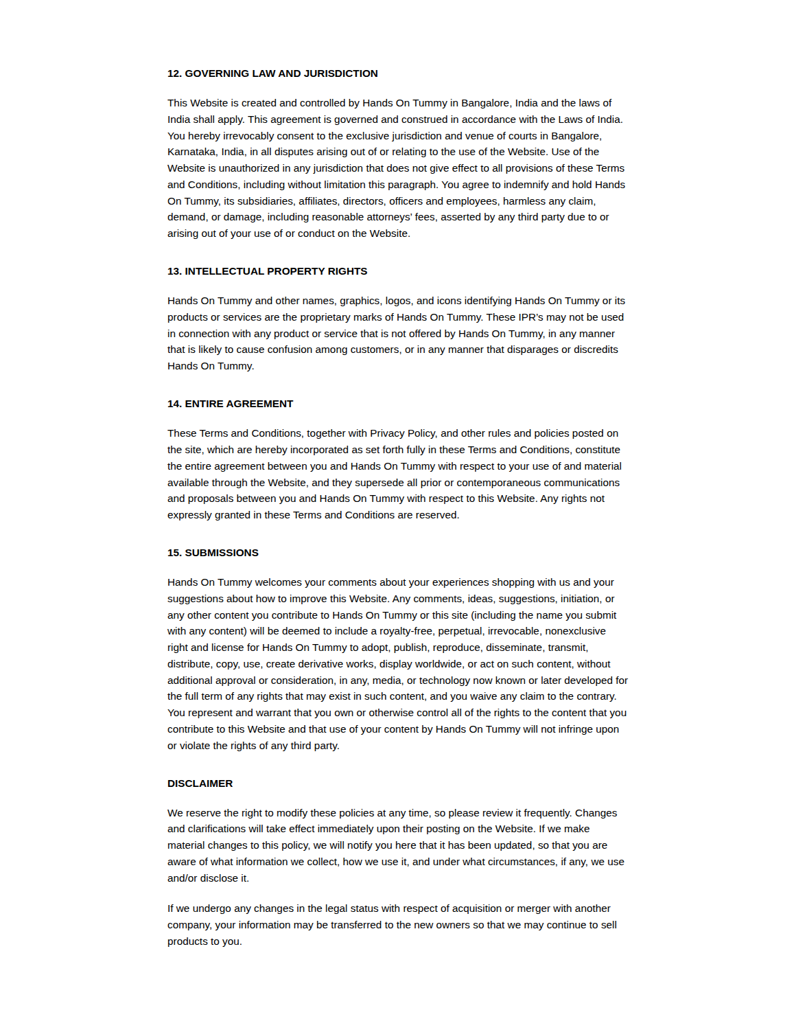12. GOVERNING LAW AND JURISDICTION
This Website is created and controlled by Hands On Tummy in Bangalore, India and the laws of India shall apply. This agreement is governed and construed in accordance with the Laws of India. You hereby irrevocably consent to the exclusive jurisdiction and venue of courts in Bangalore, Karnataka, India, in all disputes arising out of or relating to the use of the Website. Use of the Website is unauthorized in any jurisdiction that does not give effect to all provisions of these Terms and Conditions, including without limitation this paragraph. You agree to indemnify and hold Hands On Tummy, its subsidiaries, affiliates, directors, officers and employees, harmless any claim, demand, or damage, including reasonable attorneys’ fees, asserted by any third party due to or arising out of your use of or conduct on the Website.
13. INTELLECTUAL PROPERTY RIGHTS
Hands On Tummy and other names, graphics, logos, and icons identifying Hands On Tummy or its products or services are the proprietary marks of Hands On Tummy. These IPR’s may not be used in connection with any product or service that is not offered by Hands On Tummy, in any manner that is likely to cause confusion among customers, or in any manner that disparages or discredits Hands On Tummy.
14. ENTIRE AGREEMENT
These Terms and Conditions, together with Privacy Policy, and other rules and policies posted on the site, which are hereby incorporated as set forth fully in these Terms and Conditions, constitute the entire agreement between you and Hands On Tummy with respect to your use of and material available through the Website, and they supersede all prior or contemporaneous communications and proposals between you and Hands On Tummy with respect to this Website. Any rights not expressly granted in these Terms and Conditions are reserved.
15. SUBMISSIONS
Hands On Tummy welcomes your comments about your experiences shopping with us and your suggestions about how to improve this Website. Any comments, ideas, suggestions, initiation, or any other content you contribute to Hands On Tummy or this site (including the name you submit with any content) will be deemed to include a royalty-free, perpetual, irrevocable, nonexclusive right and license for Hands On Tummy to adopt, publish, reproduce, disseminate, transmit, distribute, copy, use, create derivative works, display worldwide, or act on such content, without additional approval or consideration, in any, media, or technology now known or later developed for the full term of any rights that may exist in such content, and you waive any claim to the contrary. You represent and warrant that you own or otherwise control all of the rights to the content that you contribute to this Website and that use of your content by Hands On Tummy will not infringe upon or violate the rights of any third party.
DISCLAIMER
We reserve the right to modify these policies at any time, so please review it frequently. Changes and clarifications will take effect immediately upon their posting on the Website. If we make material changes to this policy, we will notify you here that it has been updated, so that you are aware of what information we collect, how we use it, and under what circumstances, if any, we use and/or disclose it.
If we undergo any changes in the legal status with respect of acquisition or merger with another company, your information may be transferred to the new owners so that we may continue to sell products to you.